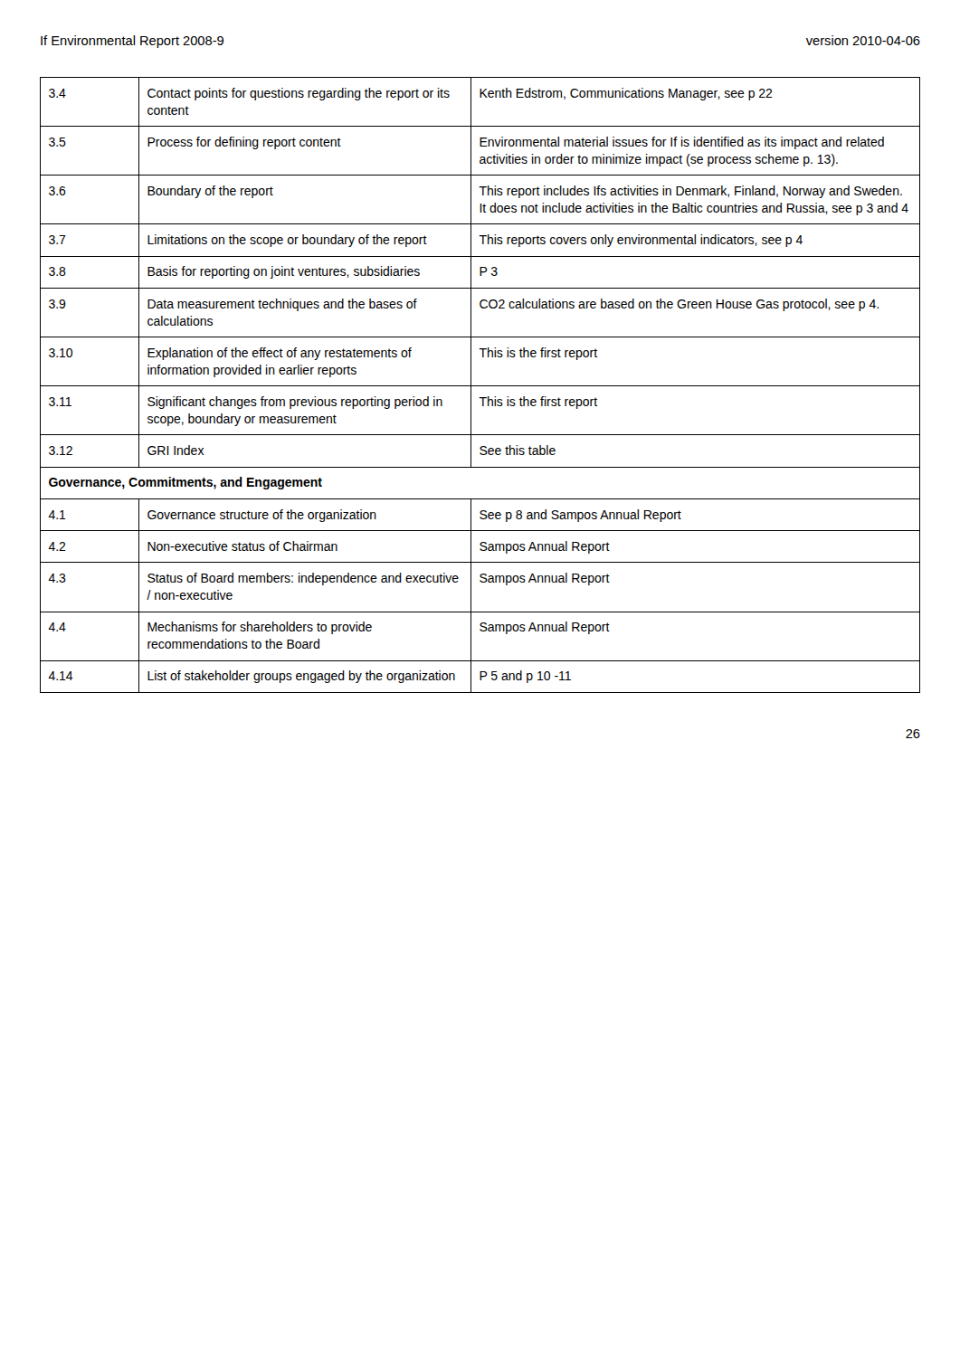If Environmental Report 2008-9 version 2010-04-06
| 3.4 | Contact points for questions regarding the report or its content | Kenth Edstrom, Communications Manager, see p 22 |
| 3.5 | Process for defining report content | Environmental material issues for If is identified as its impact and related activities in order to minimize impact (se process scheme p. 13). |
| 3.6 | Boundary of the report | This report includes Ifs activities in Denmark, Finland, Norway and Sweden. It does not include activities in the Baltic countries and Russia, see p 3 and 4 |
| 3.7 | Limitations on the scope or boundary of the report | This reports covers only environmental indicators, see p 4 |
| 3.8 | Basis for reporting on joint ventures, subsidiaries | P 3 |
| 3.9 | Data measurement techniques and the bases of calculations | CO2 calculations are based on the Green House Gas protocol, see p 4. |
| 3.10 | Explanation of the effect of any restatements of information provided in earlier reports | This is the first report |
| 3.11 | Significant changes from previous reporting period in scope, boundary or measurement | This is the first report |
| 3.12 | GRI Index | See this table |
| Governance, Commitments, and Engagement |
| 4.1 | Governance structure of the organization | See p 8 and Sampos Annual Report |
| 4.2 | Non-executive status of Chairman | Sampos Annual Report |
| 4.3 | Status of Board members: independence and executive / non-executive | Sampos Annual Report |
| 4.4 | Mechanisms for shareholders to provide recommendations to the Board | Sampos Annual Report |
| 4.14 | List of stakeholder groups engaged by the organization | P 5 and p 10 -11 |
26